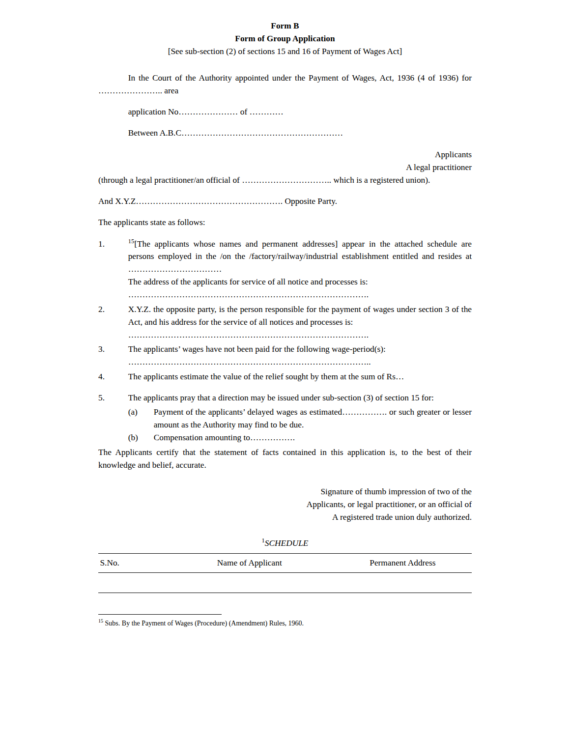Form B
Form of Group Application
[See sub-section (2) of sections 15 and 16 of Payment of Wages Act]
In the Court of the Authority appointed under the Payment of Wages, Act, 1936 (4 of 1936) for ………………….. area
application No………………… of …………
Between A.B.C…………………………………………………
Applicants
A legal practitioner
(through a legal practitioner/an official of ………………………….. which is a registered union).
And X.Y.Z……………………………………………. Opposite Party.
The applicants state as follows:
1.
15[The applicants whose names and permanent addresses] appear in the attached schedule are persons employed in the /on the /factory/railway/industrial establishment entitled and resides at ……………………………
The address of the applicants for service of all notice and processes is:
………………………………………………………………………….
2.
X.Y.Z. the opposite party, is the person responsible for the payment of wages under section 3 of the Act, and his address for the service of all notices and processes is:
………………………………………………………………………….
3.
The applicants’ wages have not been paid for the following wage-period(s):
…………………………………………………………………………..
4.
The applicants estimate the value of the relief sought by them at the sum of Rs…
5.
The applicants pray that a direction may be issued under sub-section (3) of section 15 for:
(a)
Payment of the applicants’ delayed wages as estimated……………. or such greater or lesser amount as the Authority may find to be due.
(b)
Compensation amounting to…………….
The Applicants certify that the statement of facts contained in this application is, to the best of their knowledge and belief, accurate.
Signature of thumb impression of two of the
Applicants, or legal practitioner, or an official of
A registered trade union duly authorized.
1SCHEDULE
| S.No. | Name of Applicant | Permanent Address |
| --- | --- | --- |
15 Subs. By the Payment of Wages (Procedure) (Amendment) Rules, 1960.